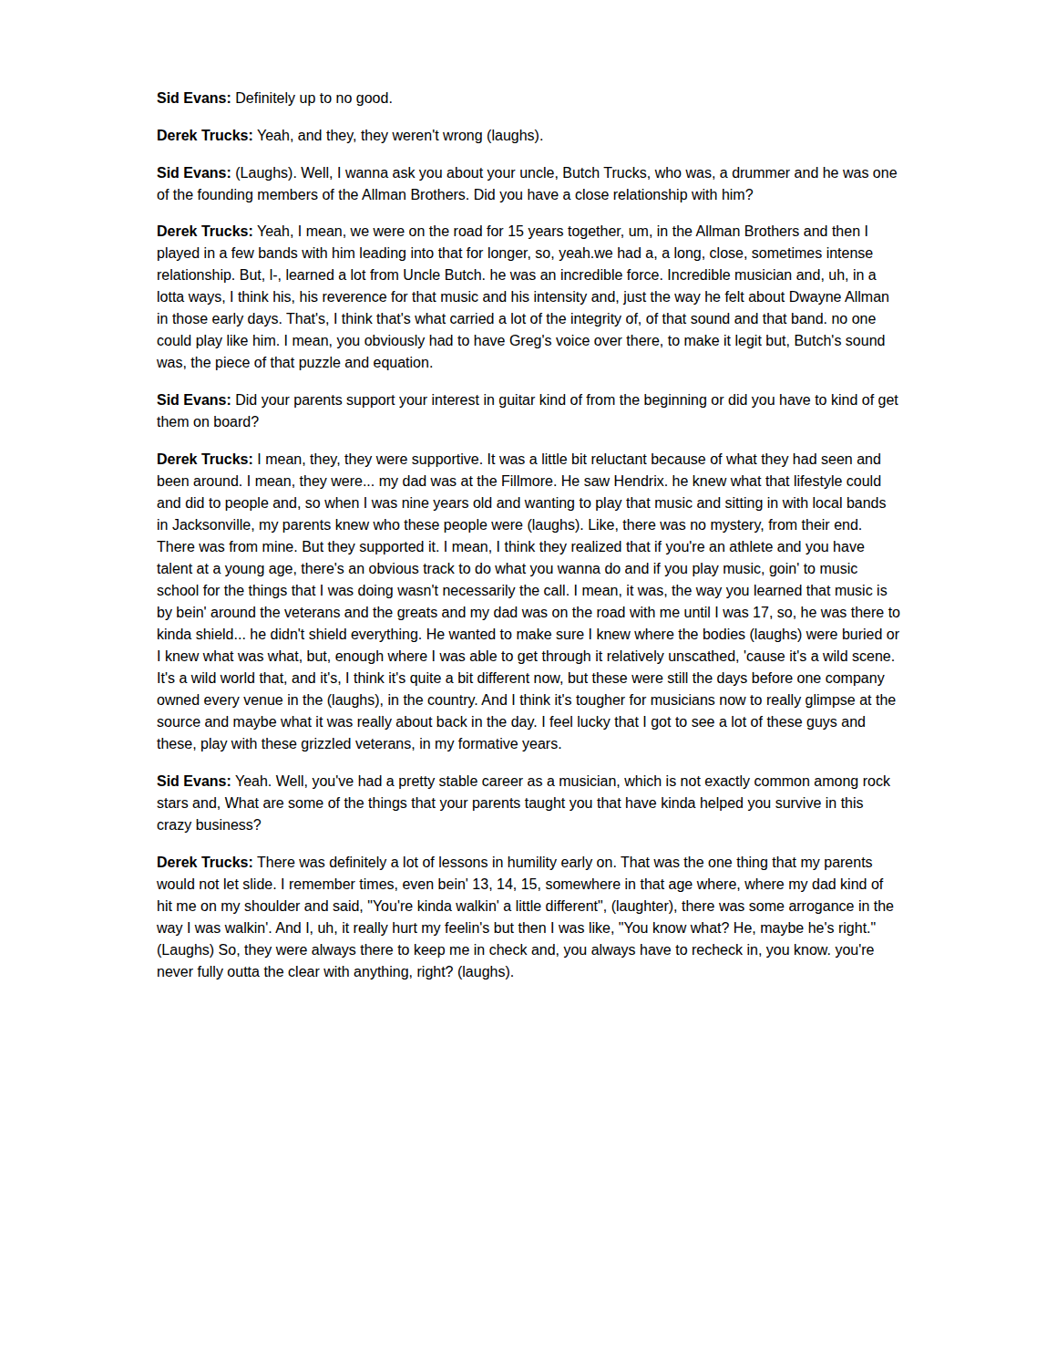Sid Evans: Definitely up to no good.
Derek Trucks: Yeah, and they, they weren't wrong (laughs).
Sid Evans: (Laughs). Well, I wanna ask you about your uncle, Butch Trucks, who was, a drummer and he was one of the founding members of the Allman Brothers. Did you have a close relationship with him?
Derek Trucks: Yeah, I mean, we were on the road for 15 years together, um, in the Allman Brothers and then I played in a few bands with him leading into that for longer, so, yeah.we had a, a long, close, sometimes intense relationship. But, l-, learned a lot from Uncle Butch. he was an incredible force. Incredible musician and, uh, in a lotta ways, I think his, his reverence for that music and his intensity and, just the way he felt about Dwayne Allman in those early days. That's, I think that's what carried a lot of the integrity of, of that sound and that band. no one could play like him. I mean, you obviously had to have Greg's voice over there, to make it legit but, Butch's sound was, the piece of that puzzle and equation.
Sid Evans: Did your parents support your interest in guitar kind of from the beginning or did you have to kind of get them on board?
Derek Trucks: I mean, they, they were supportive. It was a little bit reluctant because of what they had seen and been around. I mean, they were... my dad was at the Fillmore. He saw Hendrix. he knew what that lifestyle could and did to people and, so when I was nine years old and wanting to play that music and sitting in with local bands in Jacksonville, my parents knew who these people were (laughs). Like, there was no mystery, from their end. There was from mine. But they supported it. I mean, I think they realized that if you're an athlete and you have talent at a young age, there's an obvious track to do what you wanna do and if you play music, goin' to music school for the things that I was doing wasn't necessarily the call. I mean, it was, the way you learned that music is by bein' around the veterans and the greats and my dad was on the road with me until I was 17, so, he was there to kinda shield... he didn't shield everything. He wanted to make sure I knew where the bodies (laughs) were buried or I knew what was what, but, enough where I was able to get through it relatively unscathed, 'cause it's a wild scene. It's a wild world that, and it's, I think it's quite a bit different now, but these were still the days before one company owned every venue in the (laughs), in the country. And I think it's tougher for musicians now to really glimpse at the source and maybe what it was really about back in the day. I feel lucky that I got to see a lot of these guys and these, play with these grizzled veterans, in my formative years.
Sid Evans: Yeah. Well, you've had a pretty stable career as a musician, which is not exactly common among rock stars and, What are some of the things that your parents taught you that have kinda helped you survive in this crazy business?
Derek Trucks: There was definitely a lot of lessons in humility early on. That was the one thing that my parents would not let slide. I remember times, even bein' 13, 14, 15, somewhere in that age where, where my dad kind of hit me on my shoulder and said, "You're kinda walkin' a little different", (laughter), there was some arrogance in the way I was walkin'. And I, uh, it really hurt my feelin's but then I was like, "You know what? He, maybe he's right." (Laughs) So, they were always there to keep me in check and, you always have to recheck in, you know. you're never fully outta the clear with anything, right? (laughs).